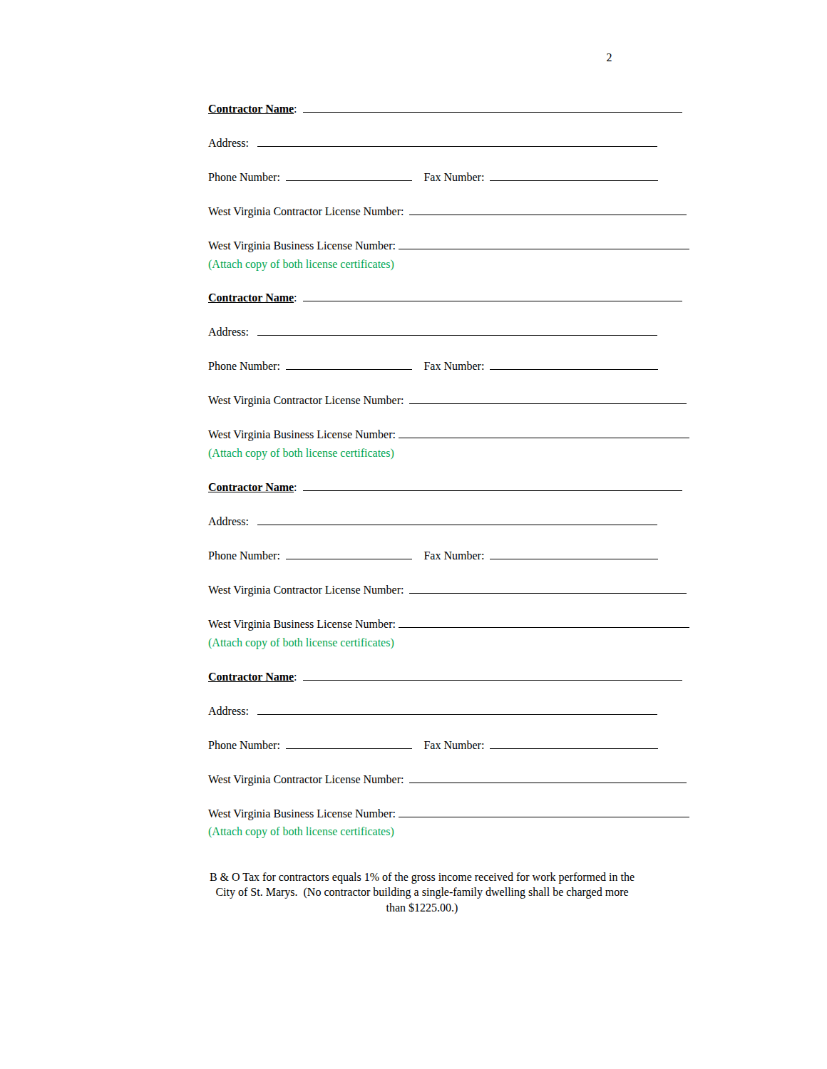2
Contractor Name:
Address:
Phone Number: Fax Number:
West Virginia Contractor License Number:
West Virginia Business License Number:
(Attach copy of both license certificates)
Contractor Name:
Address:
Phone Number: Fax Number:
West Virginia Contractor License Number:
West Virginia Business License Number:
(Attach copy of both license certificates)
Contractor Name:
Address:
Phone Number: Fax Number:
West Virginia Contractor License Number:
West Virginia Business License Number:
(Attach copy of both license certificates)
Contractor Name:
Address:
Phone Number: Fax Number:
West Virginia Contractor License Number:
West Virginia Business License Number:
(Attach copy of both license certificates)
B & O Tax for contractors equals 1% of the gross income received for work performed in the City of St. Marys. (No contractor building a single-family dwelling shall be charged more than $1225.00.)